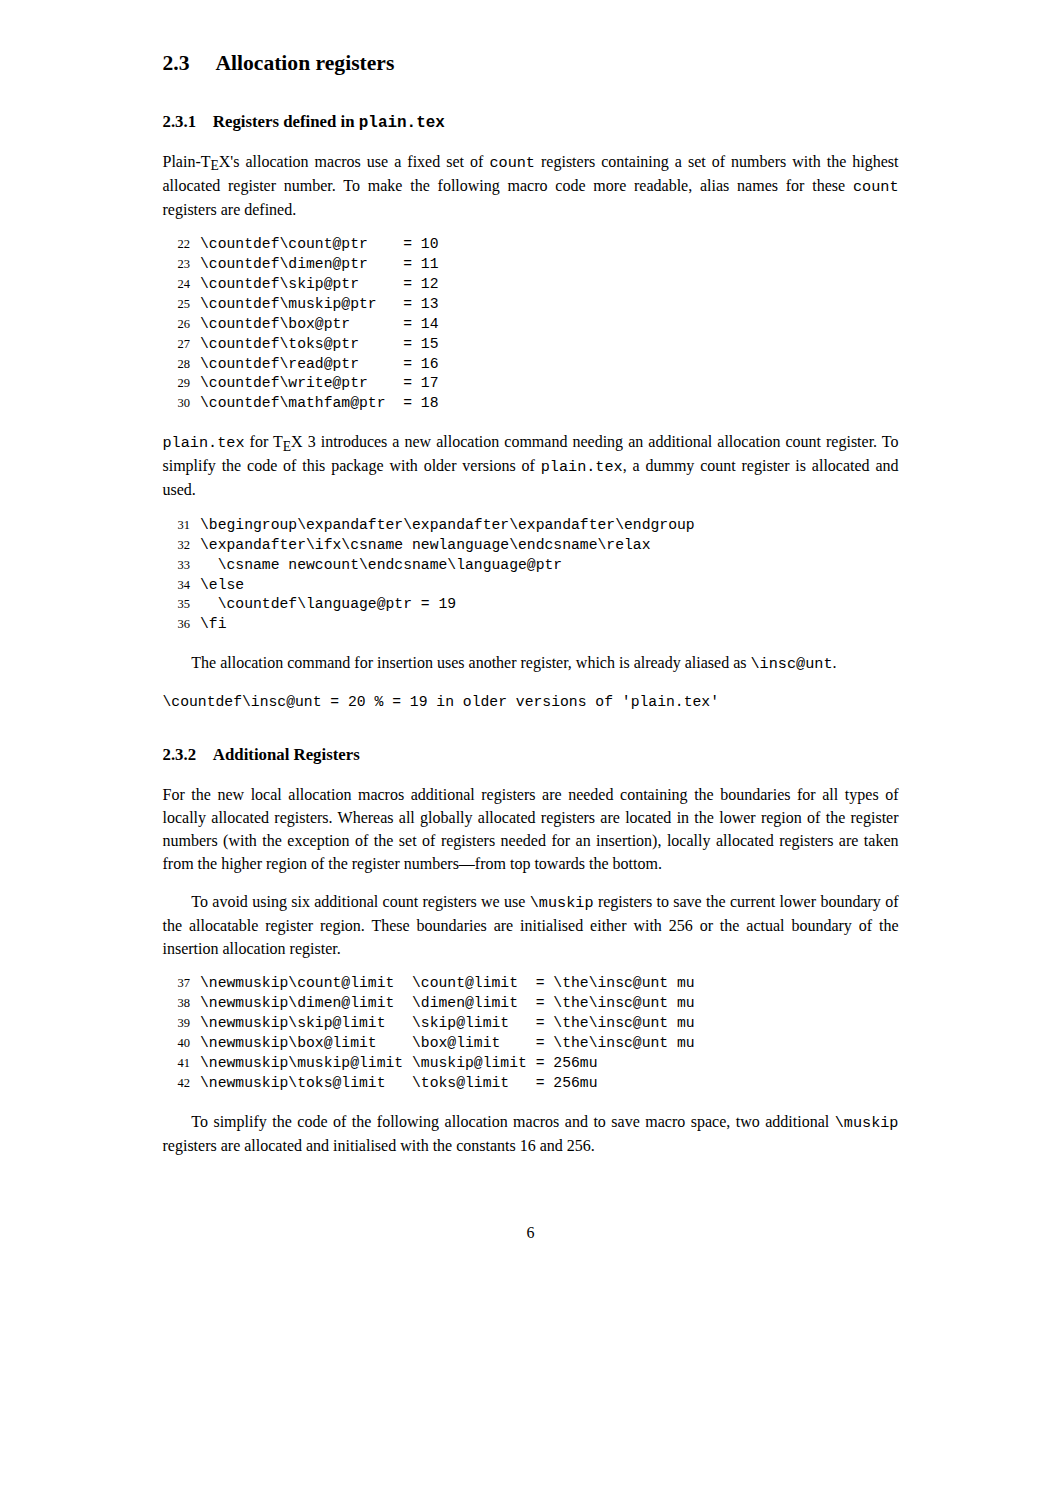2.3 Allocation registers
2.3.1 Registers defined in plain.tex
Plain-Te X's allocation macros use a fixed set of count registers containing a set of numbers with the highest allocated register number. To make the following macro code more readable, alias names for these count registers are defined.
22\countdef\count@ptr = 10 23\countdef\dimen@ptr = 11 24\countdef\skip@ptr = 12 25\countdef\muskip@ptr = 13 26\countdef\box@ptr = 14 27\countdef\toks@ptr = 15 28\countdef\read@ptr = 16 29\countdef\write@ptr = 17 30\countdef\mathfam@ptr = 18
plain.tex for Te X 3 introduces a new allocation command needing an additional allocation count register. To simplify the code of this package with older versions of plain.tex, a dummy count register is allocated and used.
31\begingroup\expandafter\expandafter\expandafter\endgroup 32\expandafter\ifx\csname newlanguage\endcsname\relax 33 \csname newcount\endcsname\language@ptr 34\else 35 \countdef\language@ptr = 19 36\fi
The allocation command for insertion uses another register, which is already aliased as \insc@unt.
\countdef\insc@unt = 20 % = 19 in older versions of 'plain.tex'
2.3.2 Additional Registers
For the new local allocation macros additional registers are needed containing the boundaries for all types of locally allocated registers. Whereas all globally allocated registers are located in the lower region of the register numbers (with the exception of the set of registers needed for an insertion), locally allocated registers are taken from the higher region of the register numbers—from top towards the bottom.
To avoid using six additional count registers we use \muskip registers to save the current lower boundary of the allocatable register region. These boundaries are initialised either with 256 or the actual boundary of the insertion allocation register.
37\newmuskip\count@limit \count@limit = \the\insc@unt mu 38\newmuskip\dimen@limit \dimen@limit = \the\insc@unt mu 39\newmuskip\skip@limit \skip@limit = \the\insc@unt mu 40\newmuskip\box@limit \box@limit = \the\insc@unt mu 41\newmuskip\muskip@limit \muskip@limit = 256mu 42\newmuskip\toks@limit \toks@limit = 256mu
To simplify the code of the following allocation macros and to save macro space, two additional \muskip registers are allocated and initialised with the constants 16 and 256.
6